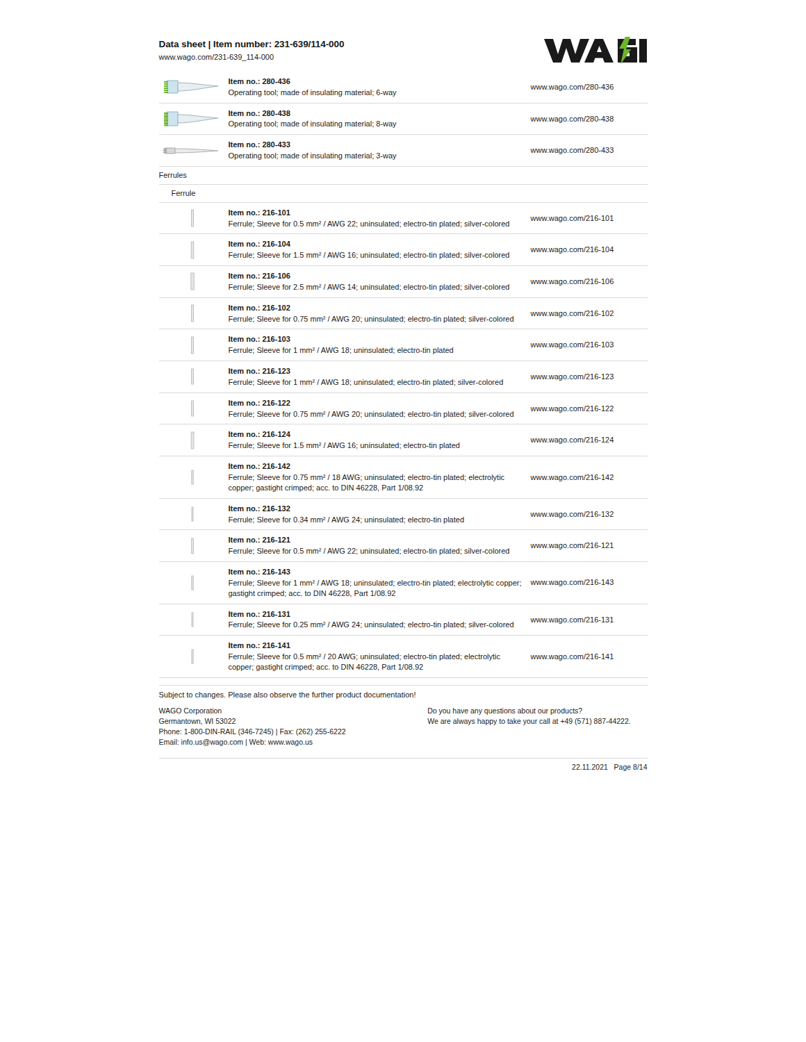Data sheet | Item number: 231-639/114-000
www.wago.com/231-639_114-000
| | Item no.: 280-436 Operating tool; made of insulating material; 6-way | www.wago.com/280-436 |
| | Item no.: 280-438 Operating tool; made of insulating material; 8-way | www.wago.com/280-438 |
| | Item no.: 280-433 Operating tool; made of insulating material; 3-way | www.wago.com/280-433 |
| Ferrules |
| Ferrule |
| | Item no.: 216-101 Ferrule; Sleeve for 0.5 mm² / AWG 22; uninsulated; electro-tin plated; silver-colored | www.wago.com/216-101 |
| | Item no.: 216-104 Ferrule; Sleeve for 1.5 mm² / AWG 16; uninsulated; electro-tin plated; silver-colored | www.wago.com/216-104 |
| | Item no.: 216-106 Ferrule; Sleeve for 2.5 mm² / AWG 14; uninsulated; electro-tin plated; silver-colored | www.wago.com/216-106 |
| | Item no.: 216-102 Ferrule; Sleeve for 0.75 mm² / AWG 20; uninsulated; electro-tin plated; silver-colored | www.wago.com/216-102 |
| | Item no.: 216-103 Ferrule; Sleeve for 1 mm² / AWG 18; uninsulated; electro-tin plated | www.wago.com/216-103 |
| | Item no.: 216-123 Ferrule; Sleeve for 1 mm² / AWG 18; uninsulated; electro-tin plated; silver-colored | www.wago.com/216-123 |
| | Item no.: 216-122 Ferrule; Sleeve for 0.75 mm² / AWG 20; uninsulated; electro-tin plated; silver-colored | www.wago.com/216-122 |
| | Item no.: 216-124 Ferrule; Sleeve for 1.5 mm² / AWG 16; uninsulated; electro-tin plated | www.wago.com/216-124 |
| | Item no.: 216-142 Ferrule; Sleeve for 0.75 mm² / 18 AWG; uninsulated; electro-tin plated; electrolytic copper; gastight crimped; acc. to DIN 46228, Part 1/08.92 | www.wago.com/216-142 |
| | Item no.: 216-132 Ferrule; Sleeve for 0.34 mm² / AWG 24; uninsulated; electro-tin plated | www.wago.com/216-132 |
| | Item no.: 216-121 Ferrule; Sleeve for 0.5 mm² / AWG 22; uninsulated; electro-tin plated; silver-colored | www.wago.com/216-121 |
| | Item no.: 216-143 Ferrule; Sleeve for 1 mm² / AWG 18; uninsulated; electro-tin plated; electrolytic copper; gastight crimped; acc. to DIN 46228, Part 1/08.92 | www.wago.com/216-143 |
| | Item no.: 216-131 Ferrule; Sleeve for 0.25 mm² / AWG 24; uninsulated; electro-tin plated; silver-colored | www.wago.com/216-131 |
| | Item no.: 216-141 Ferrule; Sleeve for 0.5 mm² / 20 AWG; uninsulated; electro-tin plated; electrolytic copper; gastight crimped; acc. to DIN 46228, Part 1/08.92 | www.wago.com/216-141 |
Subject to changes. Please also observe the further product documentation!
WAGO Corporation
Germantown, WI 53022
Phone: 1-800-DIN-RAIL (346-7245) | Fax: (262) 255-6222
Email: info.us@wago.com | Web: www.wago.us
Do you have any questions about our products?
We are always happy to take your call at +49 (571) 887-44222.
22.11.2021 Page 8/14